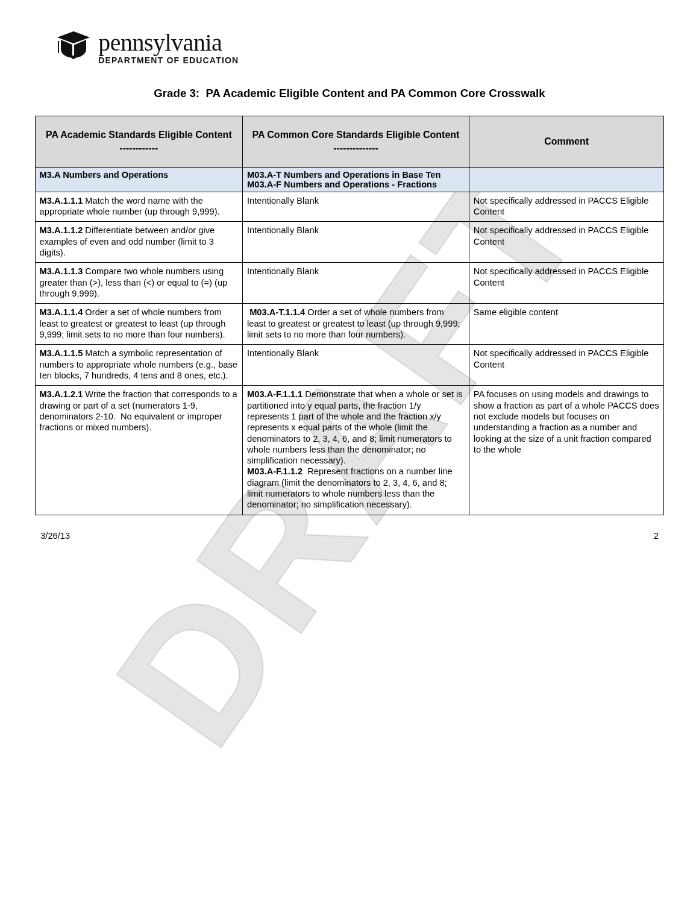DRAFT
pennsylvania DEPARTMENT OF EDUCATION
Grade 3: PA Academic Eligible Content and PA Common Core Crosswalk
| PA Academic Standards Eligible Content ------------ | PA Common Core Standards Eligible Content -------------- | Comment |
| --- | --- | --- |
| M3.A Numbers and Operations | M03.A-T Numbers and Operations in Base Ten M03.A-F Numbers and Operations - Fractions | |
| M3.A.1.1.1 Match the word name with the appropriate whole number (up through 9,999). | Intentionally Blank | Not specifically addressed in PACCS Eligible Content |
| M3.A.1.1.2 Differentiate between and/or give examples of even and odd number (limit to 3 digits). | Intentionally Blank | Not specifically addressed in PACCS Eligible Content |
| M3.A.1.1.3 Compare two whole numbers using greater than (>), less than (<) or equal to (=) (up through 9,999). | Intentionally Blank | Not specifically addressed in PACCS Eligible Content |
| M3.A.1.1.4 Order a set of whole numbers from least to greatest or greatest to least (up through 9,999; limit sets to no more than four numbers). | M03.A-T.1.1.4 Order a set of whole numbers from least to greatest or greatest to least (up through 9,999; limit sets to no more than four numbers). | Same eligible content |
| M3.A.1.1.5 Match a symbolic representation of numbers to appropriate whole numbers (e.g., base ten blocks, 7 hundreds, 4 tens and 8 ones, etc.). | Intentionally Blank | Not specifically addressed in PACCS Eligible Content |
| M3.A.1.2.1 Write the fraction that corresponds to a drawing or part of a set (numerators 1-9, denominators 2-10. No equivalent or improper fractions or mixed numbers). | M03.A-F.1.1.1 Demonstrate that when a whole or set is partitioned into y equal parts, the fraction 1/y represents 1 part of the whole and the fraction x/y represents x equal parts of the whole (limit the denominators to 2, 3, 4, 6, and 8; limit numerators to whole numbers less than the denominator; no simplification necessary). M03.A-F.1.1.2 Represent fractions on a number line diagram (limit the denominators to 2, 3, 4, 6, and 8; limit numerators to whole numbers less than the denominator; no simplification necessary). | PA focuses on using models and drawings to show a fraction as part of a whole PACCS does not exclude models but focuses on understanding a fraction as a number and looking at the size of a unit fraction compared to the whole |
3/26/13 2